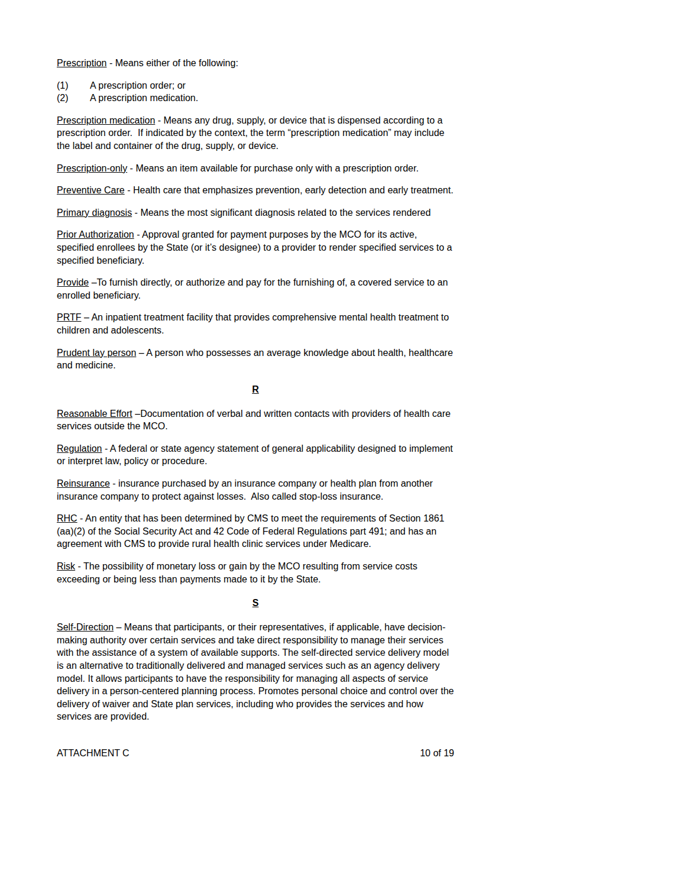Prescription - Means either of the following:
(1) A prescription order; or
(2) A prescription medication.
Prescription medication - Means any drug, supply, or device that is dispensed according to a prescription order. If indicated by the context, the term “prescription medication” may include the label and container of the drug, supply, or device.
Prescription-only - Means an item available for purchase only with a prescription order.
Preventive Care - Health care that emphasizes prevention, early detection and early treatment.
Primary diagnosis - Means the most significant diagnosis related to the services rendered
Prior Authorization - Approval granted for payment purposes by the MCO for its active, specified enrollees by the State (or it’s designee) to a provider to render specified services to a specified beneficiary.
Provide –To furnish directly, or authorize and pay for the furnishing of, a covered service to an enrolled beneficiary.
PRTF – An inpatient treatment facility that provides comprehensive mental health treatment to children and adolescents.
Prudent lay person – A person who possesses an average knowledge about health, healthcare and medicine.
R
Reasonable Effort –Documentation of verbal and written contacts with providers of health care services outside the MCO.
Regulation - A federal or state agency statement of general applicability designed to implement or interpret law, policy or procedure.
Reinsurance - insurance purchased by an insurance company or health plan from another insurance company to protect against losses. Also called stop-loss insurance.
RHC - An entity that has been determined by CMS to meet the requirements of Section 1861 (aa)(2) of the Social Security Act and 42 Code of Federal Regulations part 491; and has an agreement with CMS to provide rural health clinic services under Medicare.
Risk - The possibility of monetary loss or gain by the MCO resulting from service costs exceeding or being less than payments made to it by the State.
S
Self-Direction – Means that participants, or their representatives, if applicable, have decision-making authority over certain services and take direct responsibility to manage their services with the assistance of a system of available supports. The self-directed service delivery model is an alternative to traditionally delivered and managed services such as an agency delivery model. It allows participants to have the responsibility for managing all aspects of service delivery in a person-centered planning process. Promotes personal choice and control over the delivery of waiver and State plan services, including who provides the services and how services are provided.
ATTACHMENT C 10 of 19